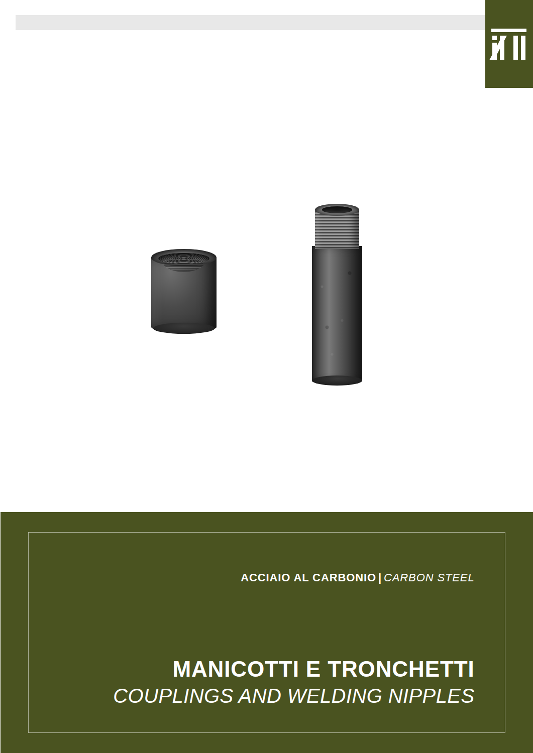ACCIAIO AL CARBONIO|CARBON STEEL
MANICOTTI E TRONCHETTI
COUPLINGS AND WELDING NIPPLES